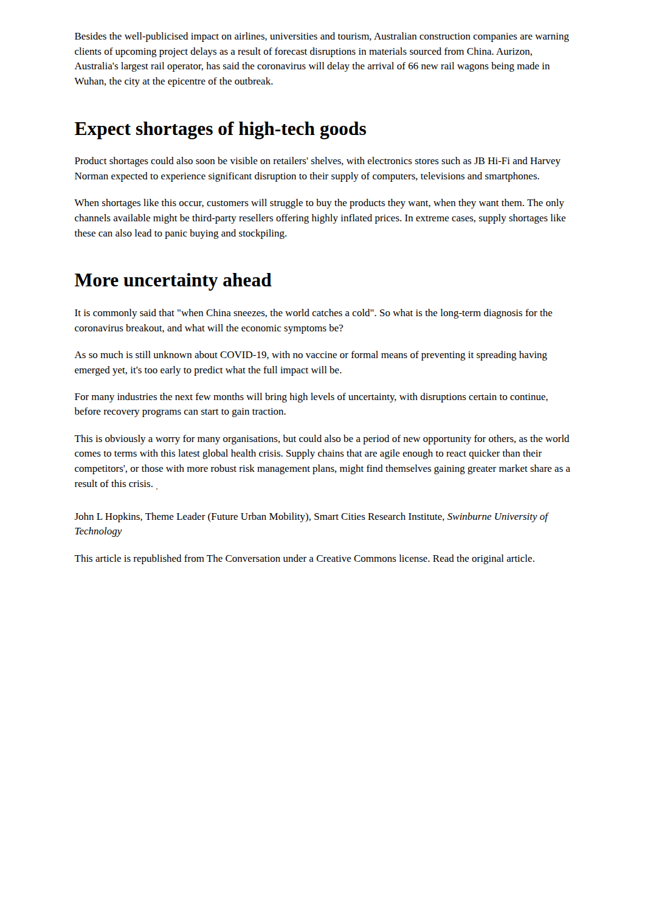Besides the well-publicised impact on airlines, universities and tourism, Australian construction companies are warning clients of upcoming project delays as a result of forecast disruptions in materials sourced from China. Aurizon, Australia's largest rail operator, has said the coronavirus will delay the arrival of 66 new rail wagons being made in Wuhan, the city at the epicentre of the outbreak.
Expect shortages of high-tech goods
Product shortages could also soon be visible on retailers' shelves, with electronics stores such as JB Hi-Fi and Harvey Norman expected to experience significant disruption to their supply of computers, televisions and smartphones.
When shortages like this occur, customers will struggle to buy the products they want, when they want them. The only channels available might be third-party resellers offering highly inflated prices. In extreme cases, supply shortages like these can also lead to panic buying and stockpiling.
More uncertainty ahead
It is commonly said that "when China sneezes, the world catches a cold". So what is the long-term diagnosis for the coronavirus breakout, and what will the economic symptoms be?
As so much is still unknown about COVID-19, with no vaccine or formal means of preventing it spreading having emerged yet, it's too early to predict what the full impact will be.
For many industries the next few months will bring high levels of uncertainty, with disruptions certain to continue, before recovery programs can start to gain traction.
This is obviously a worry for many organisations, but could also be a period of new opportunity for others, as the world comes to terms with this latest global health crisis. Supply chains that are agile enough to react quicker than their competitors', or those with more robust risk management plans, might find themselves gaining greater market share as a result of this crisis. .
John L Hopkins, Theme Leader (Future Urban Mobility), Smart Cities Research Institute, Swinburne University of Technology
This article is republished from The Conversation under a Creative Commons license. Read the original article.